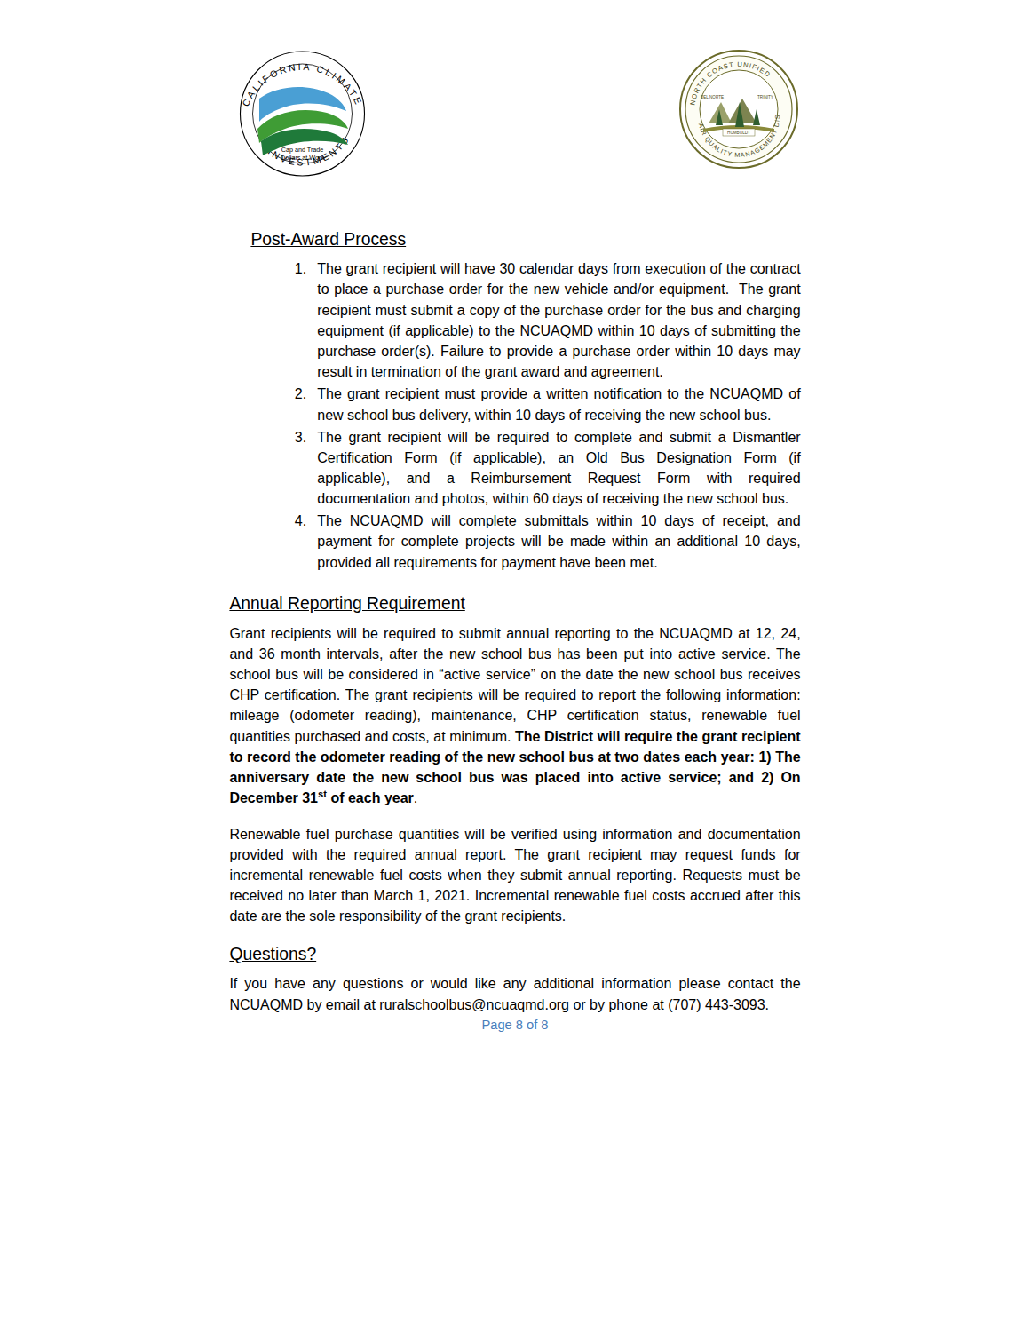CALIFORNIA CLIMATE INVESTMENTS Cap and Trade Dollars at Work
NORTH COAST UNIFIED AIR QUALITY MANAGEMENT DISTRICT HUMBOLDT DEL NORTE TRINITY
Post-Award Process
The grant recipient will have 30 calendar days from execution of the contract to place a purchase order for the new vehicle and/or equipment. The grant recipient must submit a copy of the purchase order for the bus and charging equipment (if applicable) to the NCUAQMD within 10 days of submitting the purchase order(s). Failure to provide a purchase order within 10 days may result in termination of the grant award and agreement.
The grant recipient must provide a written notification to the NCUAQMD of new school bus delivery, within 10 days of receiving the new school bus.
The grant recipient will be required to complete and submit a Dismantler Certification Form (if applicable), an Old Bus Designation Form (if applicable), and a Reimbursement Request Form with required documentation and photos, within 60 days of receiving the new school bus.
The NCUAQMD will complete submittals within 10 days of receipt, and payment for complete projects will be made within an additional 10 days, provided all requirements for payment have been met.
Annual Reporting Requirement
Grant recipients will be required to submit annual reporting to the NCUAQMD at 12, 24, and 36 month intervals, after the new school bus has been put into active service. The school bus will be considered in “active service” on the date the new school bus receives CHP certification. The grant recipients will be required to report the following information: mileage (odometer reading), maintenance, CHP certification status, renewable fuel quantities purchased and costs, at minimum. The District will require the grant recipient to record the odometer reading of the new school bus at two dates each year: 1) The anniversary date the new school bus was placed into active service; and 2) On December 31st of each year.
Renewable fuel purchase quantities will be verified using information and documentation provided with the required annual report. The grant recipient may request funds for incremental renewable fuel costs when they submit annual reporting. Requests must be received no later than March 1, 2021. Incremental renewable fuel costs accrued after this date are the sole responsibility of the grant recipients.
Questions?
If you have any questions or would like any additional information please contact the NCUAQMD by email at ruralschoolbus@ncuaqmd.org or by phone at (707) 443-3093.
Page 8 of 8